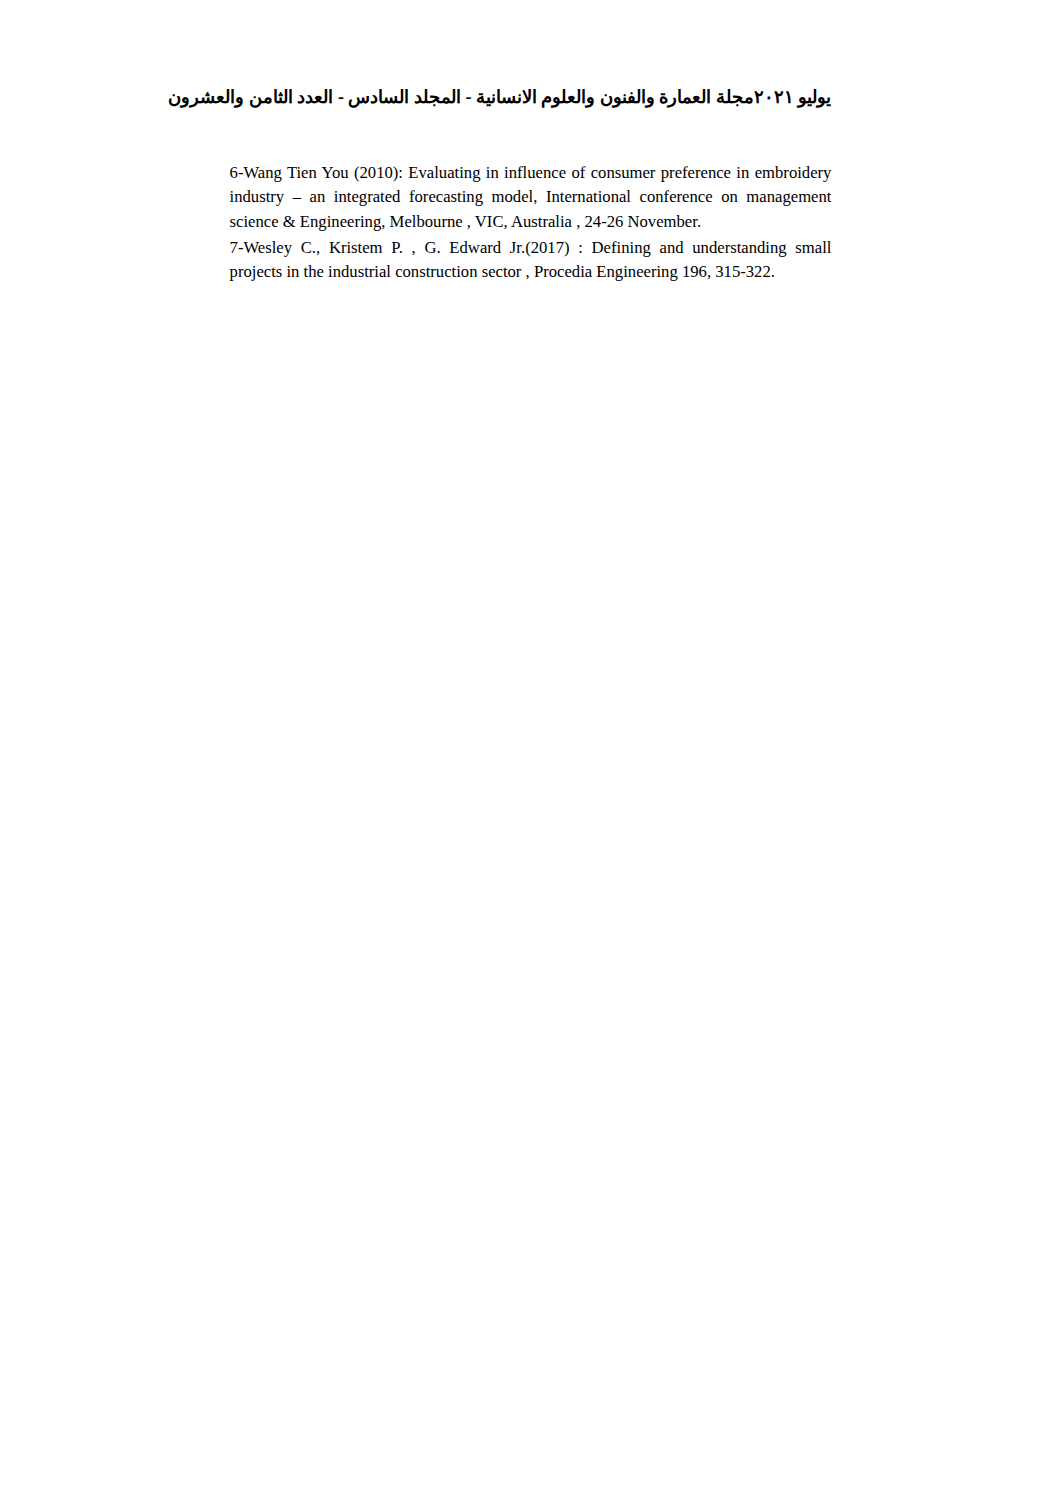يوليو ٢٠٢١
مجلة العمارة والفنون والعلوم الانسانية - المجلد السادس - العدد الثامن والعشرون
6-Wang Tien You (2010): Evaluating in influence of consumer preference in embroidery industry – an integrated forecasting model, International conference on management science & Engineering, Melbourne , VIC, Australia , 24-26 November.
7-Wesley C., Kristem P. , G. Edward Jr.(2017) : Defining and understanding small projects in the industrial construction sector , Procedia Engineering 196, 315-322.